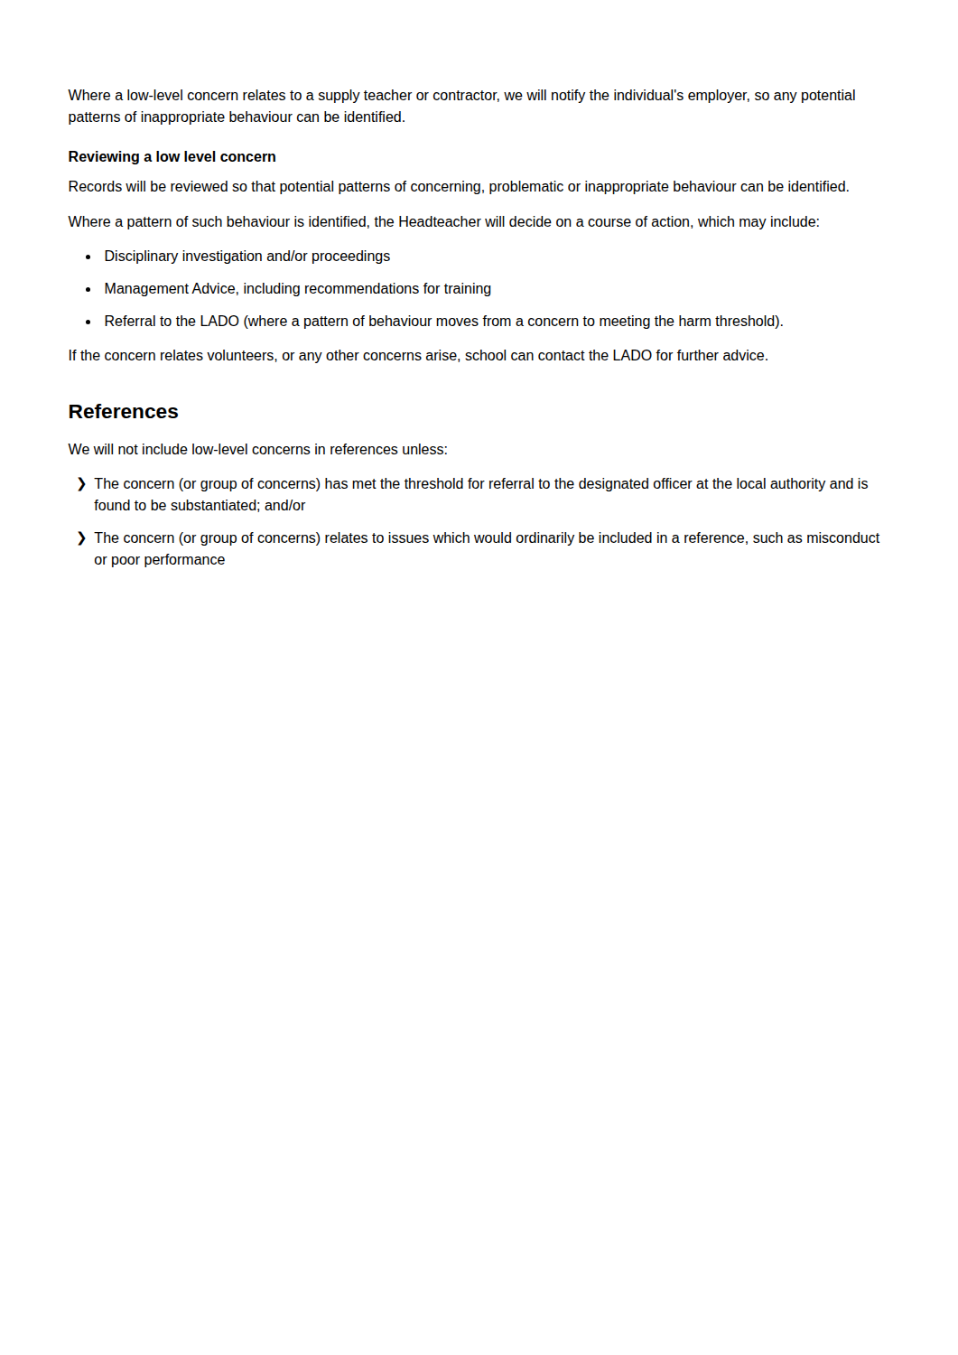Where a low-level concern relates to a supply teacher or contractor, we will notify the individual's employer, so any potential patterns of inappropriate behaviour can be identified.
Reviewing a low level concern
Records will be reviewed so that potential patterns of concerning, problematic or inappropriate behaviour can be identified.
Where a pattern of such behaviour is identified, the Headteacher will decide on a course of action, which may include:
Disciplinary investigation and/or proceedings
Management Advice, including recommendations for training
Referral to the LADO (where a pattern of behaviour moves from a concern to meeting the harm threshold).
If the concern relates volunteers, or any other concerns arise, school can contact the LADO for further advice.
References
We will not include low-level concerns in references unless:
The concern (or group of concerns) has met the threshold for referral to the designated officer at the local authority and is found to be substantiated; and/or
The concern (or group of concerns) relates to issues which would ordinarily be included in a reference, such as misconduct or poor performance